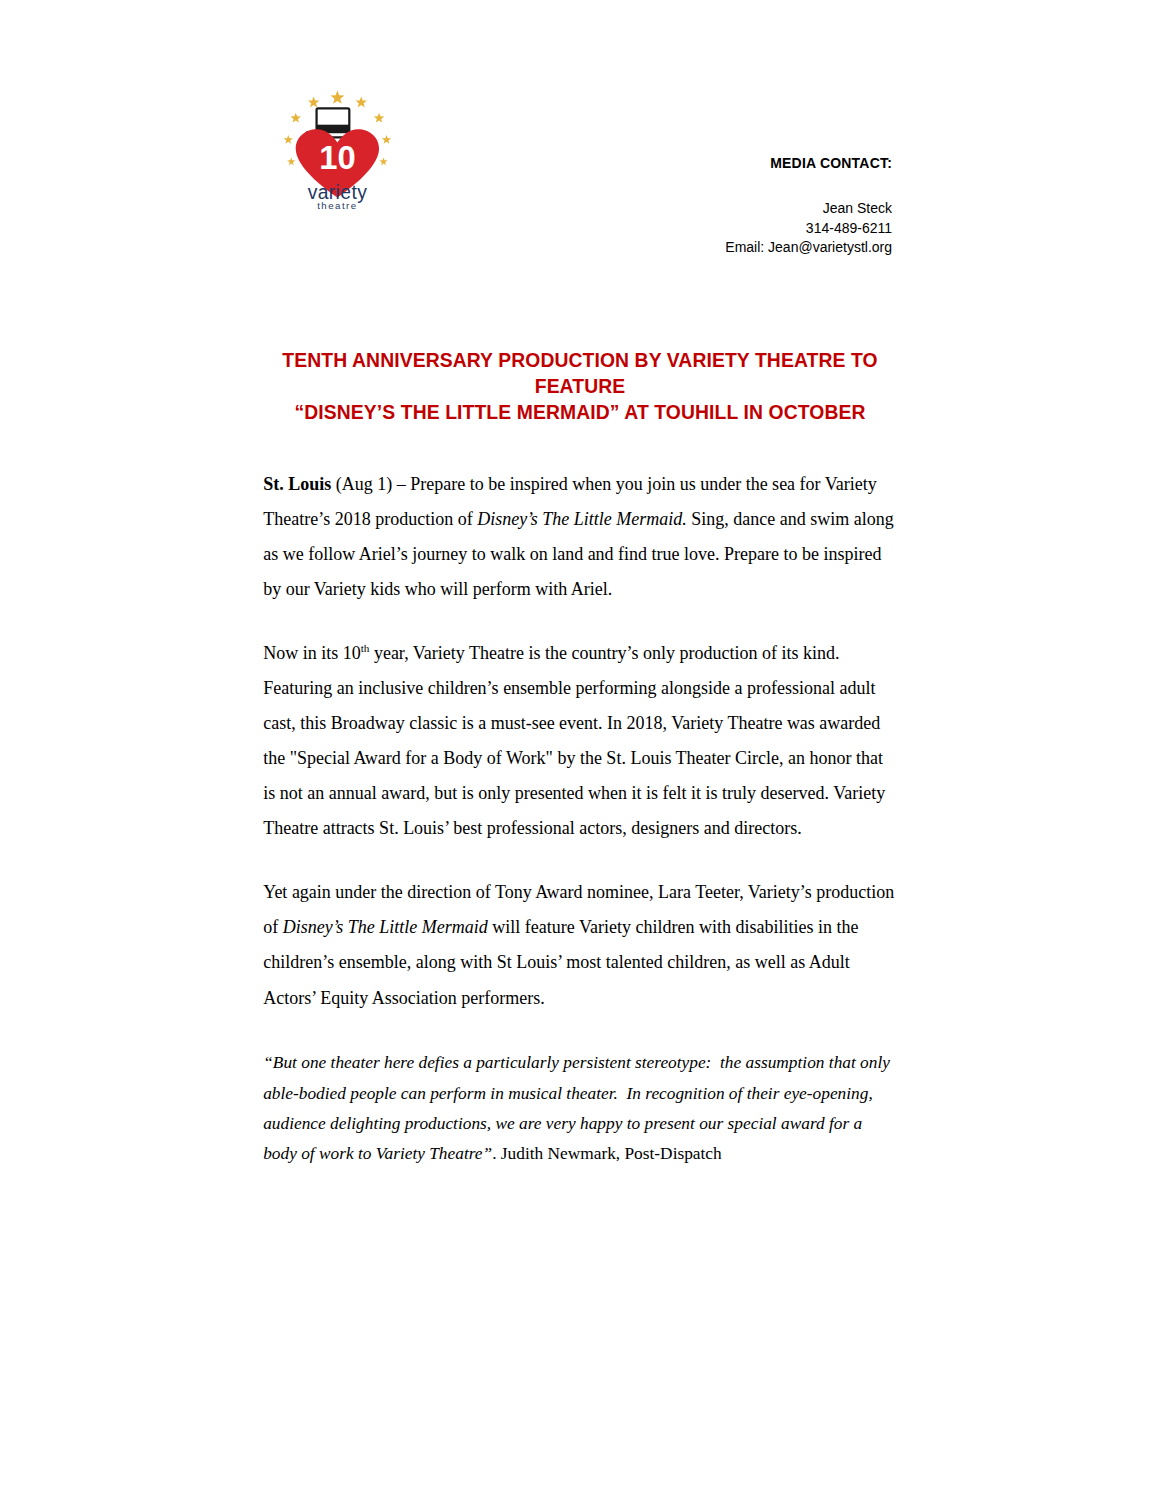10 variety theatre
MEDIA CONTACT:
Jean Steck
314-489-6211
Email: Jean@varietystl.org
TENTH ANNIVERSARY PRODUCTION BY VARIETY THEATRE TO FEATURE
“DISNEY’S THE LITTLE MERMAID” AT TOUHILL IN OCTOBER
St. Louis (Aug 1) – Prepare to be inspired when you join us under the sea for Variety Theatre’s 2018 production of Disney’s The Little Mermaid. Sing, dance and swim along as we follow Ariel’s journey to walk on land and find true love. Prepare to be inspired by our Variety kids who will perform with Ariel.
Now in its 10th year, Variety Theatre is the country’s only production of its kind. Featuring an inclusive children’s ensemble performing alongside a professional adult cast, this Broadway classic is a must-see event. In 2018, Variety Theatre was awarded the "Special Award for a Body of Work" by the St. Louis Theater Circle, an honor that is not an annual award, but is only presented when it is felt it is truly deserved. Variety Theatre attracts St. Louis’ best professional actors, designers and directors.
Yet again under the direction of Tony Award nominee, Lara Teeter, Variety’s production of Disney’s The Little Mermaid will feature Variety children with disabilities in the children’s ensemble, along with St Louis’ most talented children, as well as Adult Actors’ Equity Association performers.
“But one theater here defies a particularly persistent stereotype: the assumption that only able-bodied people can perform in musical theater. In recognition of their eye-opening, audience delighting productions, we are very happy to present our special award for a body of work to Variety Theatre”. Judith Newmark, Post-Dispatch